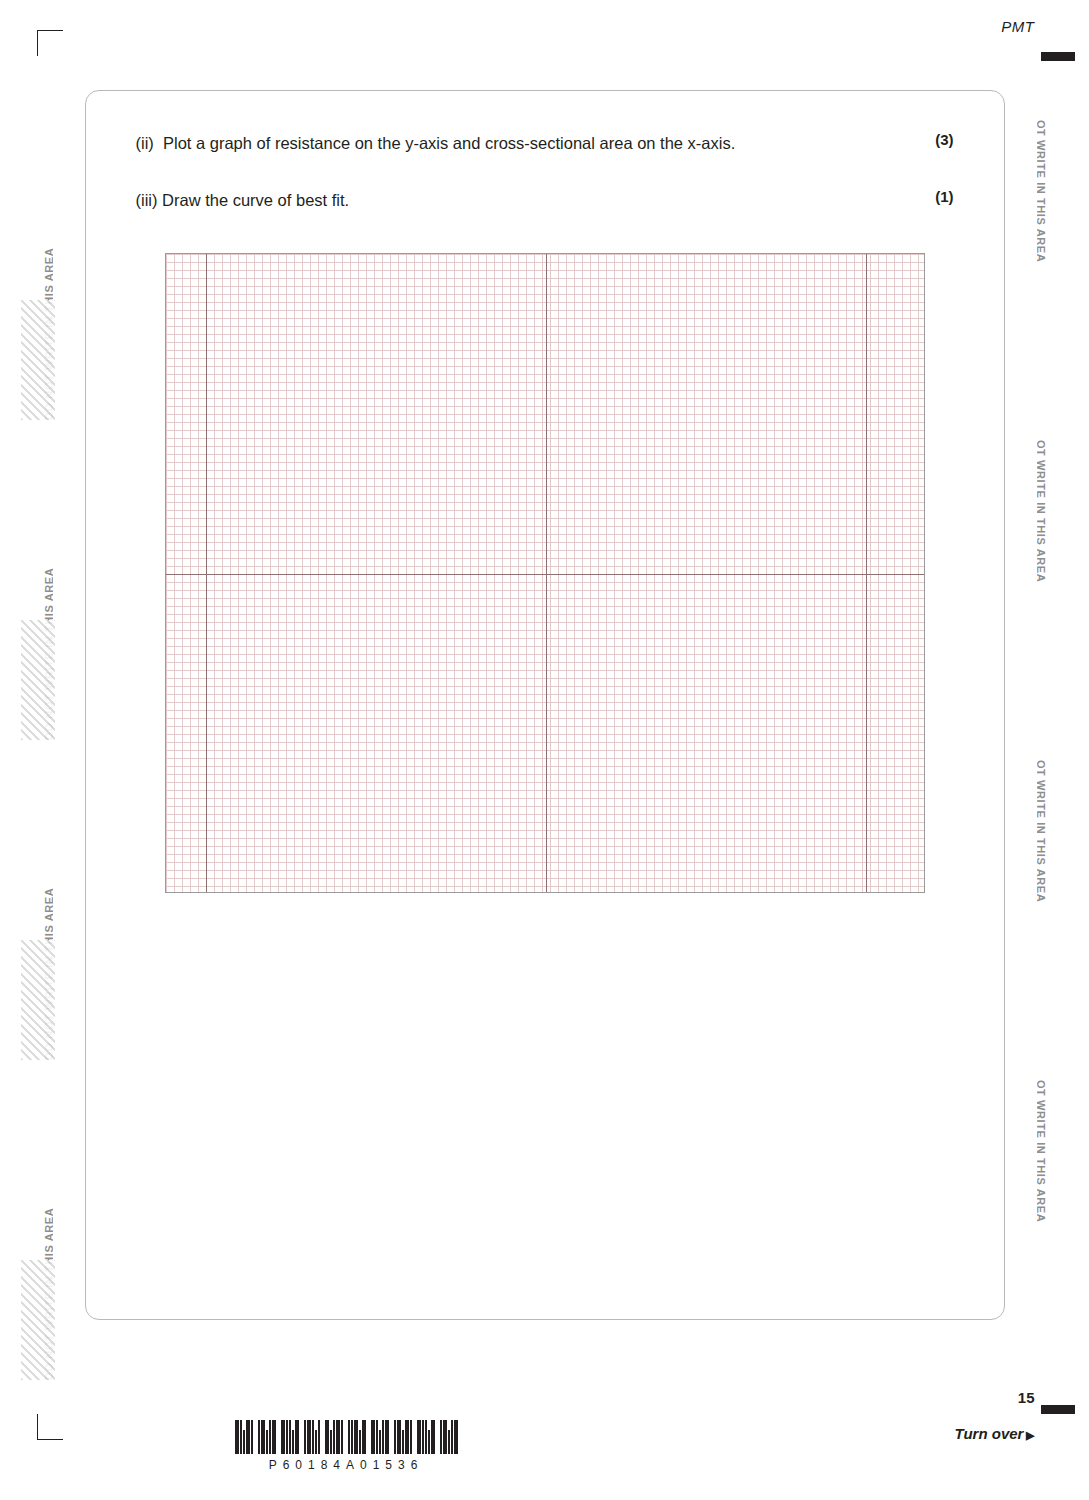PMT
DO NOT WRITE IN THIS AREA
DO NOT WRITE IN THIS AREA
DO NOT WRITE IN THIS AREA
DO NOT WRITE IN THIS AREA
DO NOT WRITE IN THIS AREA
DO NOT WRITE IN THIS AREA
DO NOT WRITE IN THIS AREA
DO NOT WRITE IN THIS AREA
(ii) Plot a graph of resistance on the y-axis and cross-sectional area on the x-axis.
(3)
(iii) Draw the curve of best fit.
(1)
P60184A01536
15
Turn over